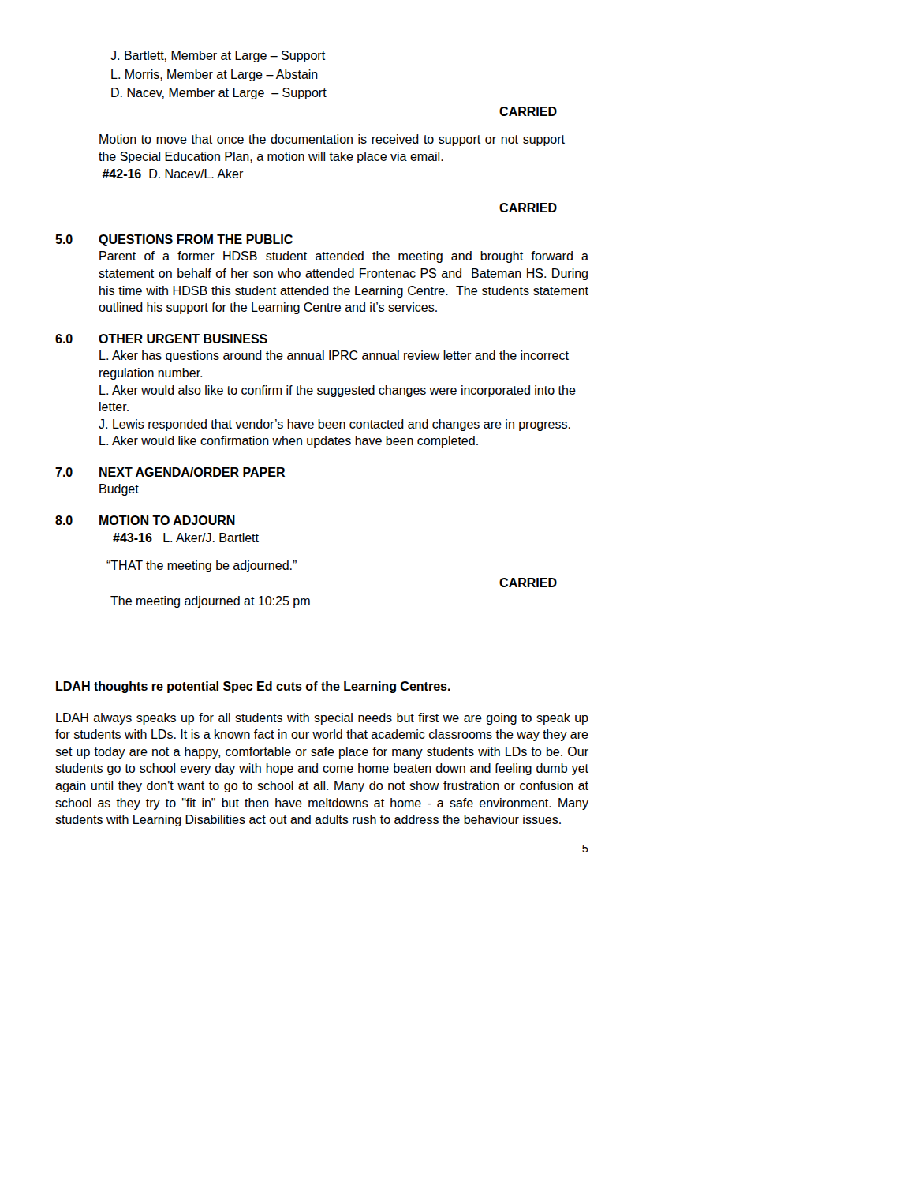J. Bartlett, Member at Large – Support
L. Morris, Member at Large – Abstain
D. Nacev, Member at Large – Support
CARRIED
Motion to move that once the documentation is received to support or not support the Special Education Plan, a motion will take place via email.
#42-16 D. Nacev/L. Aker
CARRIED
5.0
QUESTIONS FROM THE PUBLIC
Parent of a former HDSB student attended the meeting and brought forward a statement on behalf of her son who attended Frontenac PS and Bateman HS. During his time with HDSB this student attended the Learning Centre. The students statement outlined his support for the Learning Centre and it’s services.
6.0
OTHER URGENT BUSINESS
L. Aker has questions around the annual IPRC annual review letter and the incorrect regulation number.
L. Aker would also like to confirm if the suggested changes were incorporated into the letter.
J. Lewis responded that vendor’s have been contacted and changes are in progress.
L. Aker would like confirmation when updates have been completed.
7.0
NEXT AGENDA/ORDER PAPER
Budget
8.0
MOTION TO ADJOURN
#43-16 L. Aker/J. Bartlett
“THAT the meeting be adjourned.”
CARRIED
The meeting adjourned at 10:25 pm
LDAH thoughts re potential Spec Ed cuts of the Learning Centres.
LDAH always speaks up for all students with special needs but first we are going to speak up for students with LDs. It is a known fact in our world that academic classrooms the way they are set up today are not a happy, comfortable or safe place for many students with LDs to be. Our students go to school every day with hope and come home beaten down and feeling dumb yet again until they don't want to go to school at all. Many do not show frustration or confusion at school as they try to "fit in" but then have meltdowns at home - a safe environment. Many students with Learning Disabilities act out and adults rush to address the behaviour issues.
5